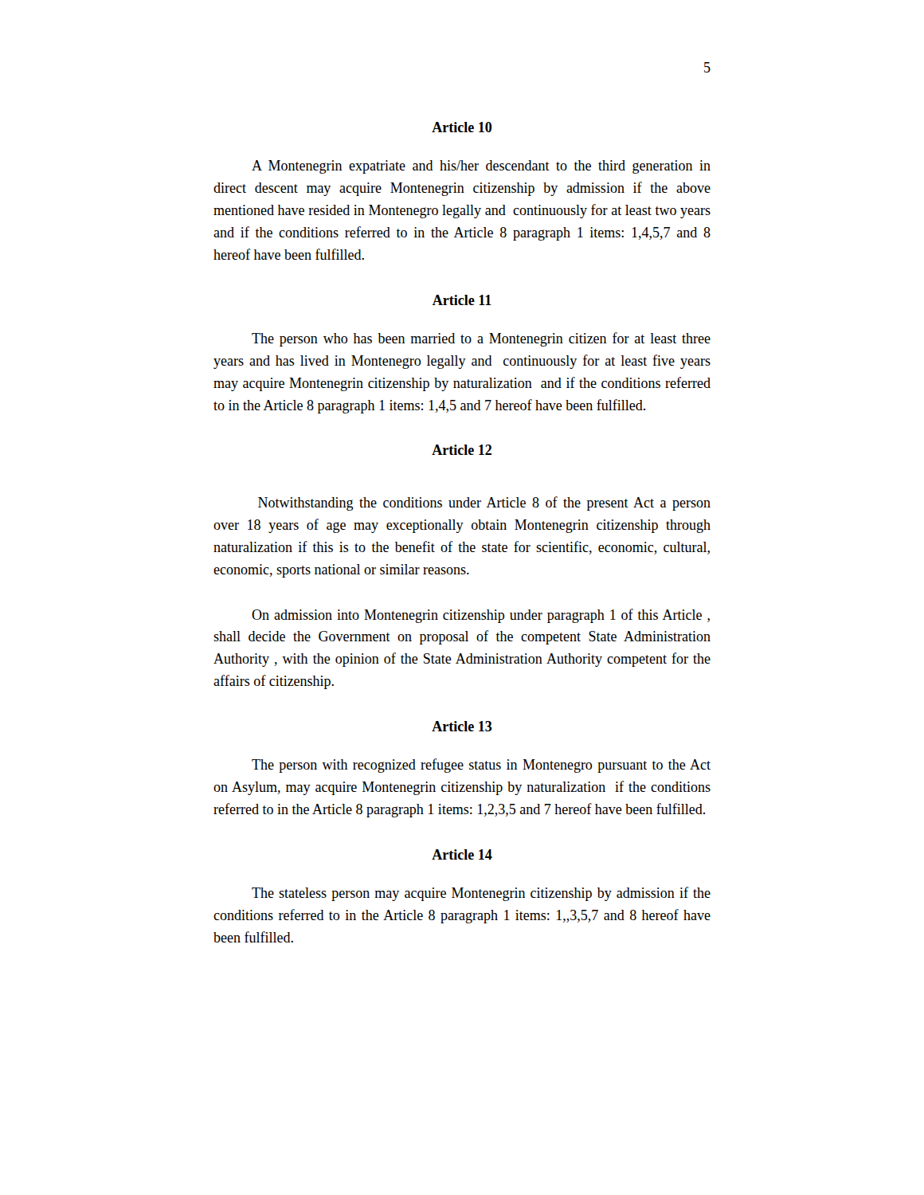5
Article 10
A Montenegrin expatriate and his/her descendant to the third generation in direct descent may acquire Montenegrin citizenship by admission if the above mentioned have resided in Montenegro legally and continuously for at least two years and if the conditions referred to in the Article 8 paragraph 1 items: 1,4,5,7 and 8 hereof have been fulfilled.
Article 11
The person who has been married to a Montenegrin citizen for at least three years and has lived in Montenegro legally and continuously for at least five years may acquire Montenegrin citizenship by naturalization and if the conditions referred to in the Article 8 paragraph 1 items: 1,4,5 and 7 hereof have been fulfilled.
Article 12
Notwithstanding the conditions under Article 8 of the present Act a person over 18 years of age may exceptionally obtain Montenegrin citizenship through naturalization if this is to the benefit of the state for scientific, economic, cultural, economic, sports national or similar reasons.
On admission into Montenegrin citizenship under paragraph 1 of this Article , shall decide the Government on proposal of the competent State Administration Authority , with the opinion of the State Administration Authority competent for the affairs of citizenship.
Article 13
The person with recognized refugee status in Montenegro pursuant to the Act on Asylum, may acquire Montenegrin citizenship by naturalization if the conditions referred to in the Article 8 paragraph 1 items: 1,2,3,5 and 7 hereof have been fulfilled.
Article 14
The stateless person may acquire Montenegrin citizenship by admission if the conditions referred to in the Article 8 paragraph 1 items: 1,,3,5,7 and 8 hereof have been fulfilled.